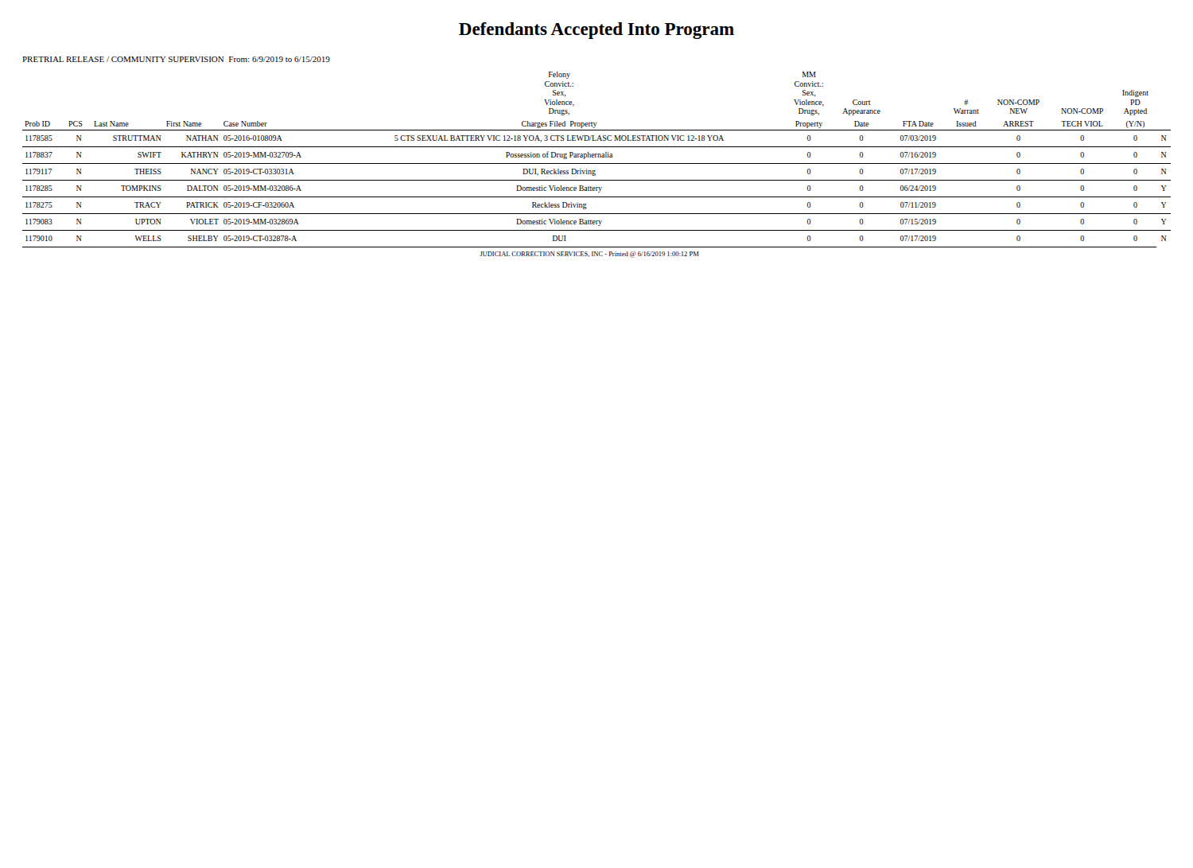Defendants Accepted Into Program
PRETRIAL RELEASE / COMMUNITY SUPERVISION From: 6/9/2019 to 6/15/2019
| | | | | | Felony Convict.: Sex, Violence, Drugs, | MM Convict.: Sex, Violence, Drugs, | Court Appearance | | # Warrant | NON-COMP NEW | NON-COMP | Indigent PD Appted |
| --- | --- | --- | --- | --- | --- | --- | --- | --- | --- | --- | --- | --- |
| Prob ID | PCS | Last Name | First Name | Case Number | Charges Filed Property | Property | Date | FTA Date | Issued | ARREST | TECH VIOL | (Y/N) |
| 1178585 | N | STRUTTMAN | NATHAN | 05-2016-010809A | 5 CTS SEXUAL BATTERY VIC 12-18 YOA, 3 CTS LEWD/LASC MOLESTATION VIC 12-18 YOA | 0 | 0 | 07/03/2019 | | 0 | 0 | 0 | N |
| 1178837 | N | SWIFT | KATHRYN | 05-2019-MM-032709-A | Possession of Drug Paraphernalia | 0 | 0 | 07/16/2019 | | 0 | 0 | 0 | N |
| 1179117 | N | THEISS | NANCY | 05-2019-CT-033031A | DUI, Reckless Driving | 0 | 0 | 07/17/2019 | | 0 | 0 | 0 | N |
| 1178285 | N | TOMPKINS | DALTON | 05-2019-MM-032086-A | Domestic Violence Battery | 0 | 0 | 06/24/2019 | | 0 | 0 | 0 | Y |
| 1178275 | N | TRACY | PATRICK | 05-2019-CF-032060A | Reckless Driving | 0 | 0 | 07/11/2019 | | 0 | 0 | 0 | Y |
| 1179083 | N | UPTON | VIOLET | 05-2019-MM-032869A | Domestic Violence Battery | 0 | 0 | 07/15/2019 | | 0 | 0 | 0 | Y |
| 1179010 | N | WELLS | SHELBY | 05-2019-CT-032878-A | DUI | 0 | 0 | 07/17/2019 | | 0 | 0 | 0 | N |
| JUDICIAL CORRECTION SERVICES, INC - Printed @ 6/16/2019 1:00:12 PM |